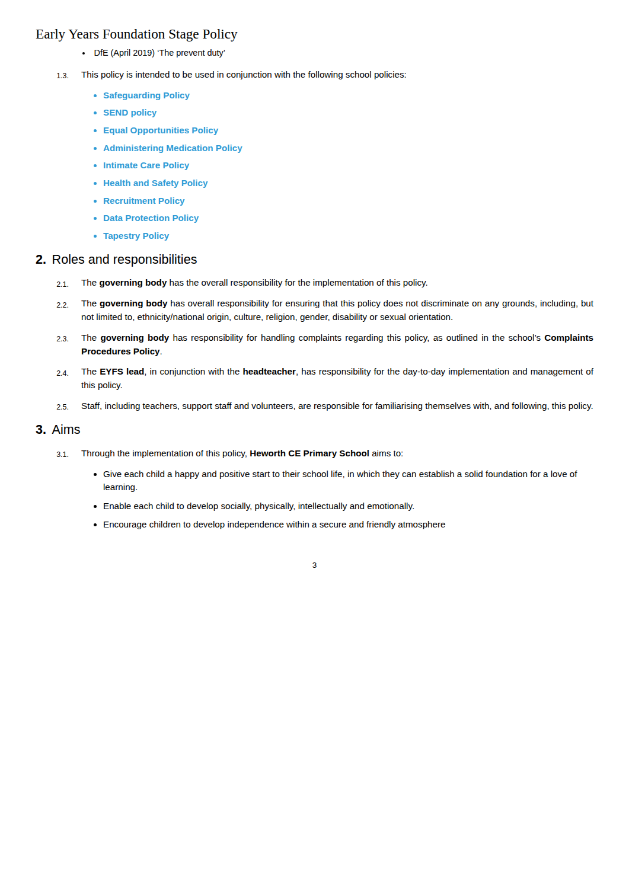Early Years Foundation Stage Policy
DfE (April 2019) ‘The prevent duty’
1.3.
This policy is intended to be used in conjunction with the following school policies:
Safeguarding Policy
SEND policy
Equal Opportunities Policy
Administering Medication Policy
Intimate Care Policy
Health and Safety Policy
Recruitment Policy
Data Protection Policy
Tapestry Policy
2.
Roles and responsibilities
2.1.
The governing body has the overall responsibility for the implementation of this policy.
2.2.
The governing body has overall responsibility for ensuring that this policy does not discriminate on any grounds, including, but not limited to, ethnicity/national origin, culture, religion, gender, disability or sexual orientation.
2.3.
The governing body has responsibility for handling complaints regarding this policy, as outlined in the school’s Complaints Procedures Policy.
2.4.
The EYFS lead, in conjunction with the headteacher, has responsibility for the day-to-day implementation and management of this policy.
2.5.
Staff, including teachers, support staff and volunteers, are responsible for familiarising themselves with, and following, this policy.
3.
Aims
3.1.
Through the implementation of this policy, Heworth CE Primary School aims to:
Give each child a happy and positive start to their school life, in which they can establish a solid foundation for a love of learning.
Enable each child to develop socially, physically, intellectually and emotionally.
Encourage children to develop independence within a secure and friendly atmosphere
3